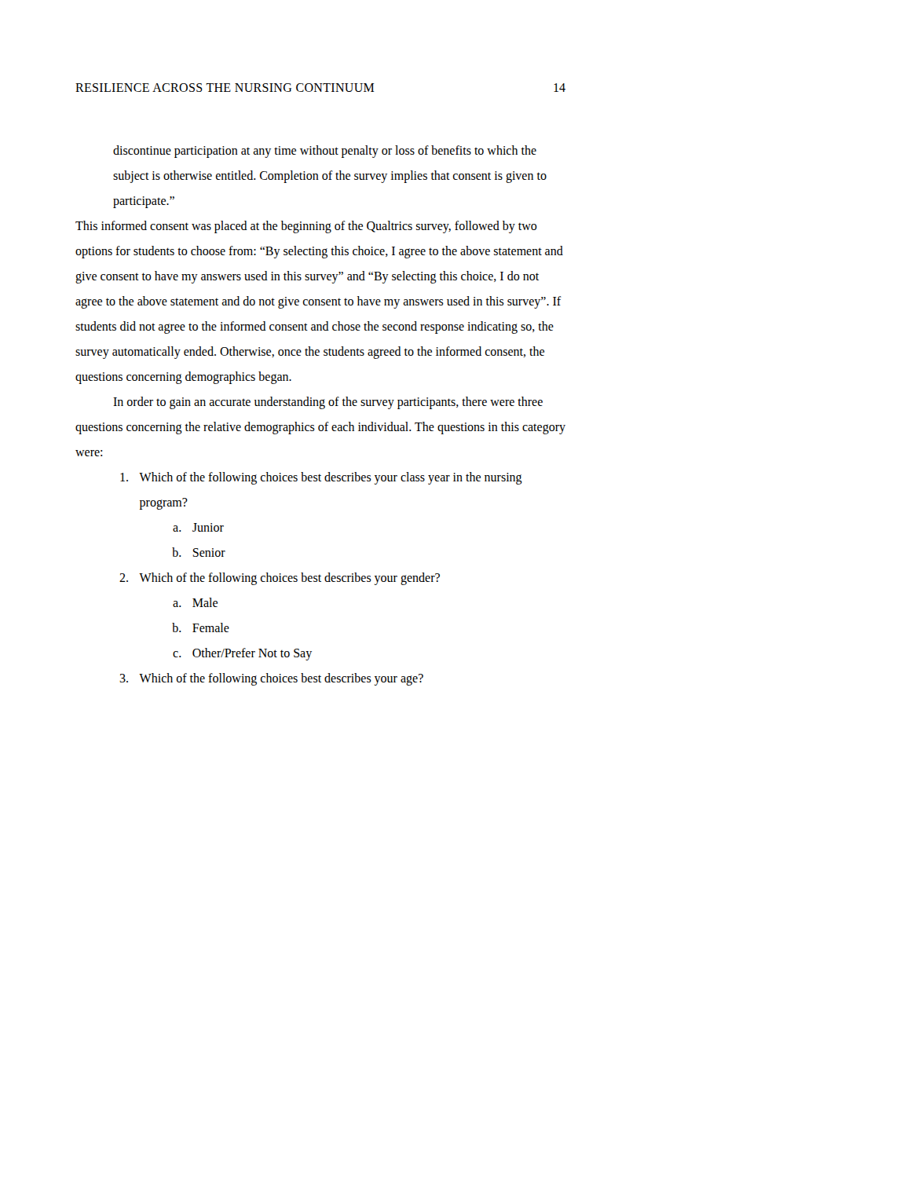Resilience Across the Nursing Continuum 14
discontinue participation at any time without penalty or loss of benefits to which the subject is otherwise entitled. Completion of the survey implies that consent is given to participate.”
This informed consent was placed at the beginning of the Qualtrics survey, followed by two options for students to choose from: “By selecting this choice, I agree to the above statement and give consent to have my answers used in this survey” and “By selecting this choice, I do not agree to the above statement and do not give consent to have my answers used in this survey”. If students did not agree to the informed consent and chose the second response indicating so, the survey automatically ended. Otherwise, once the students agreed to the informed consent, the questions concerning demographics began.
In order to gain an accurate understanding of the survey participants, there were three questions concerning the relative demographics of each individual. The questions in this category were:
Which of the following choices best describes your class year in the nursing program?
Junior
Senior
Which of the following choices best describes your gender?
Male
Female
Other/Prefer Not to Say
Which of the following choices best describes your age?